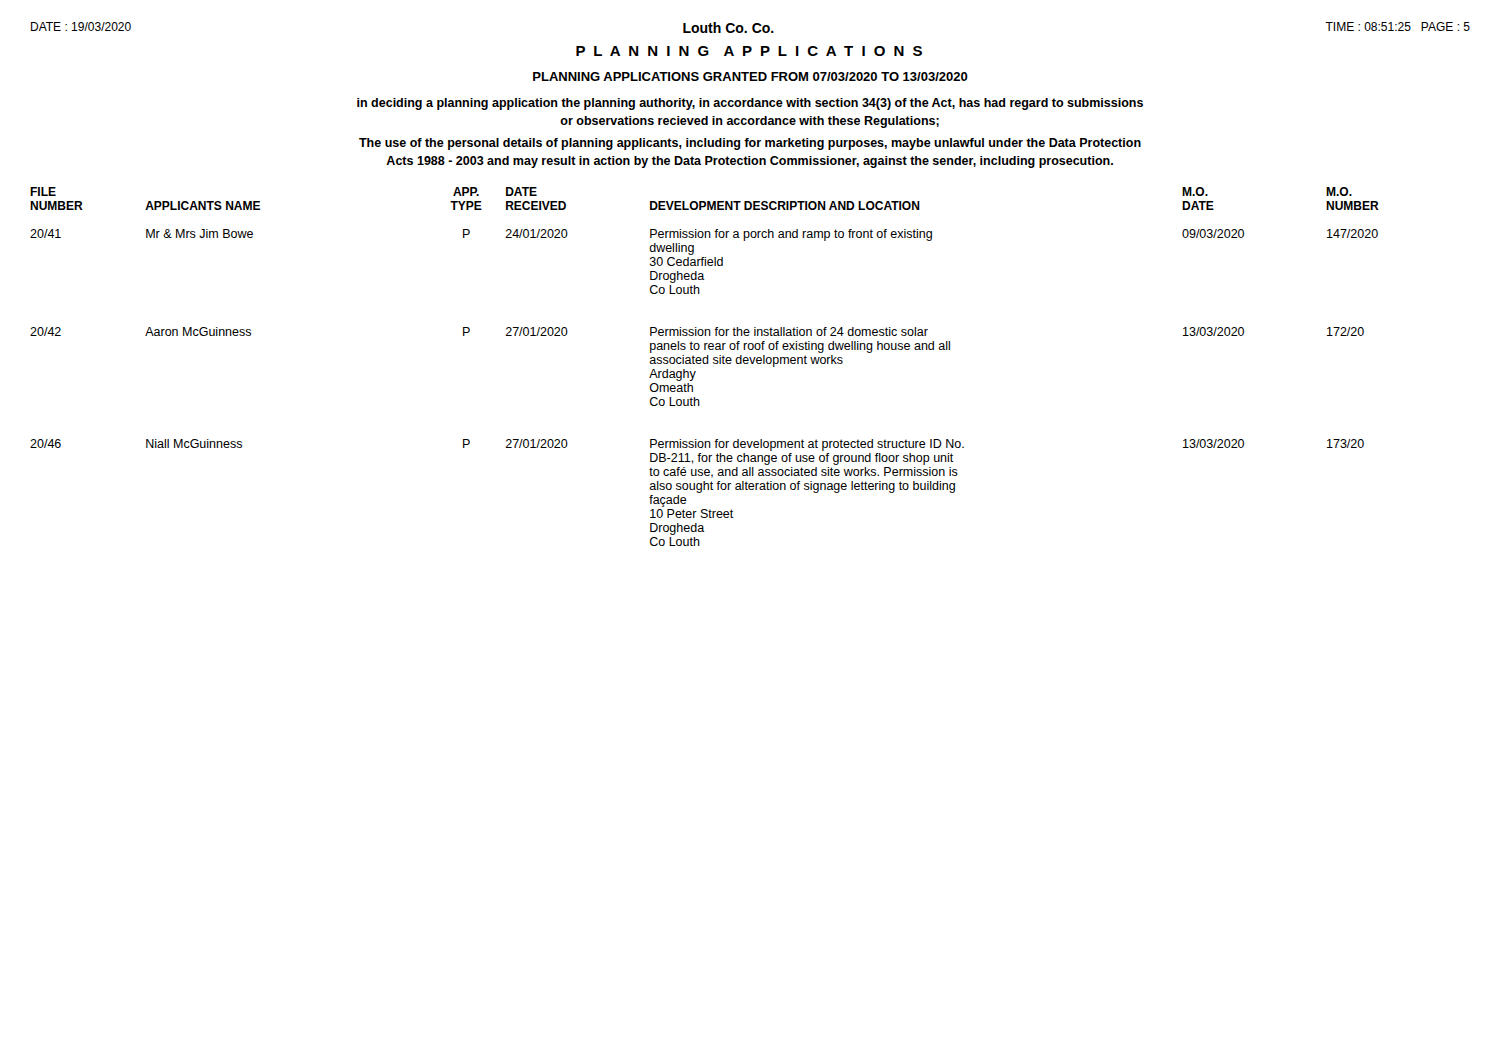DATE : 19/03/2020 Louth Co. Co. TIME : 08:51:25 PAGE : 5
P L A N N I N G A P P L I C A T I O N S
PLANNING APPLICATIONS GRANTED FROM 07/03/2020 TO 13/03/2020
in deciding a planning application the planning authority, in accordance with section 34(3) of the Act, has had regard to submissions
or observations recieved in accordance with these Regulations;
The use of the personal details of planning applicants, including for marketing purposes, maybe unlawful under the Data Protection
Acts 1988 - 2003 and may result in action by the Data Protection Commissioner, against the sender, including prosecution.
| FILE NUMBER | APPLICANTS NAME | APP. TYPE | DATE RECEIVED | DEVELOPMENT DESCRIPTION AND LOCATION | M.O. DATE | M.O. NUMBER |
| --- | --- | --- | --- | --- | --- | --- |
| 20/41 | Mr & Mrs Jim Bowe | P | 24/01/2020 | Permission for a porch and ramp to front of existing dwelling 30 Cedarfield Drogheda Co Louth | 09/03/2020 | 147/2020 |
| 20/42 | Aaron McGuinness | P | 27/01/2020 | Permission for the installation of 24 domestic solar panels to rear of roof of existing dwelling house and all associated site development works Ardaghy Omeath Co Louth | 13/03/2020 | 172/20 |
| 20/46 | Niall McGuinness | P | 27/01/2020 | Permission for development at protected structure ID No. DB-211, for the change of use of ground floor shop unit to café use, and all associated site works. Permission is also sought for alteration of signage lettering to building façade 10 Peter Street Drogheda Co Louth | 13/03/2020 | 173/20 |